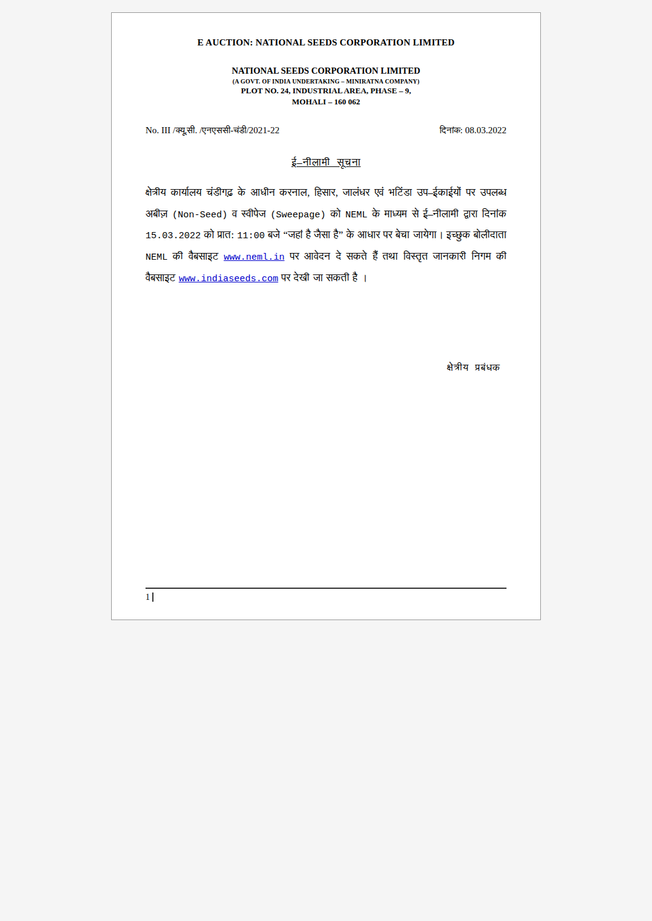E AUCTION: NATIONAL SEEDS CORPORATION LIMITED
NATIONAL SEEDS CORPORATION LIMITED
(A GOVT. OF INDIA UNDERTAKING – MINIRATNA COMPANY)
PLOT NO. 24, INDUSTRIAL AREA, PHASE – 9,
MOHALI – 160 062
No. III /क्यू.सी. /एनएससी-चंडी/2021-22
दिनांक: 08.03.2022
ई–नीलामी सूचना
क्षेत्रीय कार्यालय चंडीगढ़ के आधीन करनाल, हिसार, जालंधर एवं भटिंडा उप–ईकाईयों पर उपलब्ध अबीज़ (Non-Seed) व स्वीपेज (Sweepage) को NEML के माध्यम से ई–नीलामी द्वारा दिनांक 15.03.2022 को प्रात: 11:00 बजे “जहां है जैसा है” के आधार पर बेचा जायेगा। इच्छुक बोलीदाता NEML की वैबसाइट www.neml.in पर आवेदन दे सकते हैं तथा विस्तृत जानकारी निगम की वैबसाइट www.indiaseeds.com पर देखी जा सकती है ।
क्षेत्रीय प्रबंधक
1